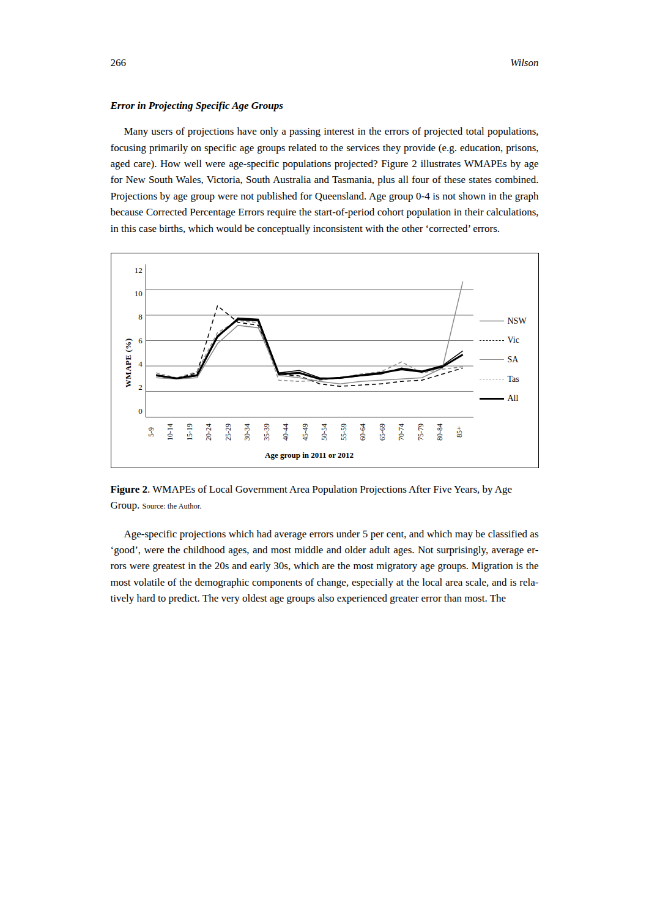266 Wilson
Error in Projecting Specific Age Groups
Many users of projections have only a passing interest in the errors of projected total populations, focusing primarily on specific age groups related to the services they provide (e.g. education, prisons, aged care). How well were age-specific populations projected? Figure 2 illustrates WMAPEs by age for New South Wales, Victoria, South Australia and Tasmania, plus all four of these states combined. Projections by age group were not published for Queensland. Age group 0-4 is not shown in the graph because Corrected Percentage Errors require the start-of-period cohort population in their calculations, in this case births, which would be conceptually inconsistent with the other ‘corrected’ errors.
WMAPE (%)
12 10 8 6 4 2 0
5-9 10-14 15-19 20-24 25-29 30-34 35-39 40-44 45-49 50-54 55-59 60-64 65-69 70-74 75-79 80-84 85+
Age group in 2011 or 2012
NSW
Vic
SA
Tas
All
Figure 2. WMAPEs of Local Government Area Population Projections After Five Years, by Age Group. Source: the Author.
Age-specific projections which had average errors under 5 per cent, and which may be classified as ‘good’, were the childhood ages, and most middle and older adult ages. Not surprisingly, average errors were greatest in the 20s and early 30s, which are the most migratory age groups. Migration is the most volatile of the demographic components of change, especially at the local area scale, and is relatively hard to predict. The very oldest age groups also experienced greater error than most. The